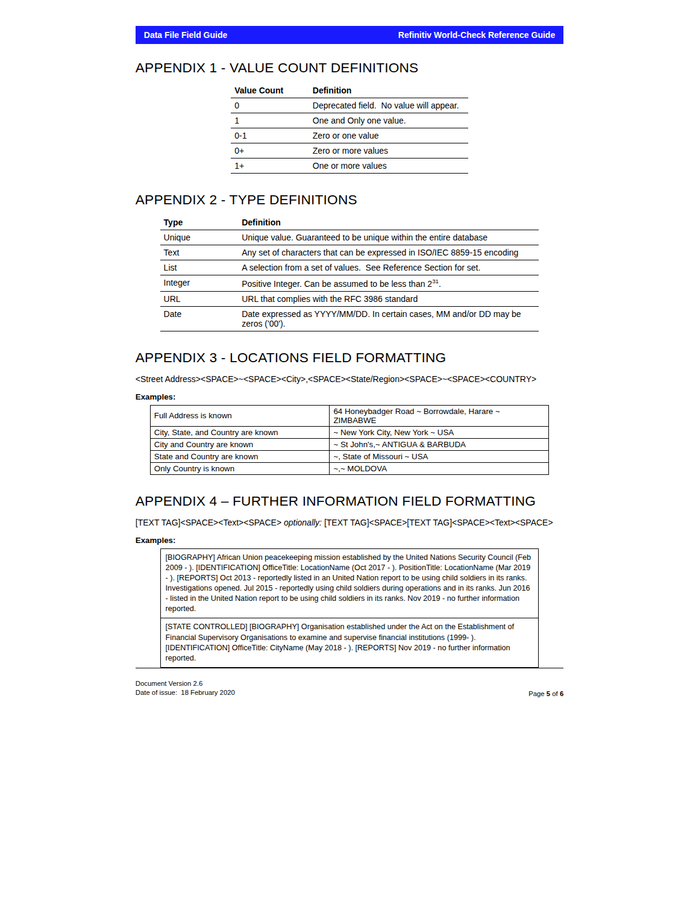Data File Field Guide Refinitiv World-Check Reference Guide
APPENDIX 1 - VALUE COUNT DEFINITIONS
| Value Count | Definition |
| --- | --- |
| 0 | Deprecated field. No value will appear. |
| 1 | One and Only one value. |
| 0-1 | Zero or one value |
| 0+ | Zero or more values |
| 1+ | One or more values |
APPENDIX 2 - TYPE DEFINITIONS
| Type | Definition |
| --- | --- |
| Unique | Unique value. Guaranteed to be unique within the entire database |
| Text | Any set of characters that can be expressed in ISO/IEC 8859-15 encoding |
| List | A selection from a set of values. See Reference Section for set. |
| Integer | Positive Integer. Can be assumed to be less than 2 31 . |
| URL | URL that complies with the RFC 3986 standard |
| Date | Date expressed as YYYY/MM/DD. In certain cases, MM and/or DD may be zeros ('00'). |
APPENDIX 3 - LOCATIONS FIELD FORMATTING
<Street Address><SPACE>~<SPACE><City>,<SPACE><State/Region><SPACE>~<SPACE><COUNTRY>
Examples:
| Full Address is known | 64 Honeybadger Road ~ Borrowdale, Harare ~ ZIMBABWE |
| City, State, and Country are known | ~ New York City, New York ~ USA |
| City and Country are known | ~ St John's,~ ANTIGUA & BARBUDA |
| State and Country are known | ~, State of Missouri ~ USA |
| Only Country is known | ~,~ MOLDOVA |
APPENDIX 4 – FURTHER INFORMATION FIELD FORMATTING
[TEXT TAG]<SPACE><Text><SPACE> optionally: [TEXT TAG]<SPACE>[TEXT TAG]<SPACE><Text><SPACE>
Examples:
| [BIOGRAPHY] African Union peacekeeping mission established by the United Nations Security Council (Feb 2009 - ). [IDENTIFICATION] OfficeTitle: LocationName (Oct 2017 - ). PositionTitle: LocationName (Mar 2019 - ). [REPORTS] Oct 2013 - reportedly listed in an United Nation report to be using child soldiers in its ranks. Investigations opened. Jul 2015 - reportedly using child soldiers during operations and in its ranks. Jun 2016 - listed in the United Nation report to be using child soldiers in its ranks. Nov 2019 - no further information reported. |
| [STATE CONTROLLED] [BIOGRAPHY] Organisation established under the Act on the Establishment of Financial Supervisory Organisations to examine and supervise financial institutions (1999- ). [IDENTIFICATION] OfficeTitle: CityName (May 2018 - ). [REPORTS] Nov 2019 - no further information reported. |
Document Version 2.6
Date of issue: 18 February 2020
Page 5 of 6